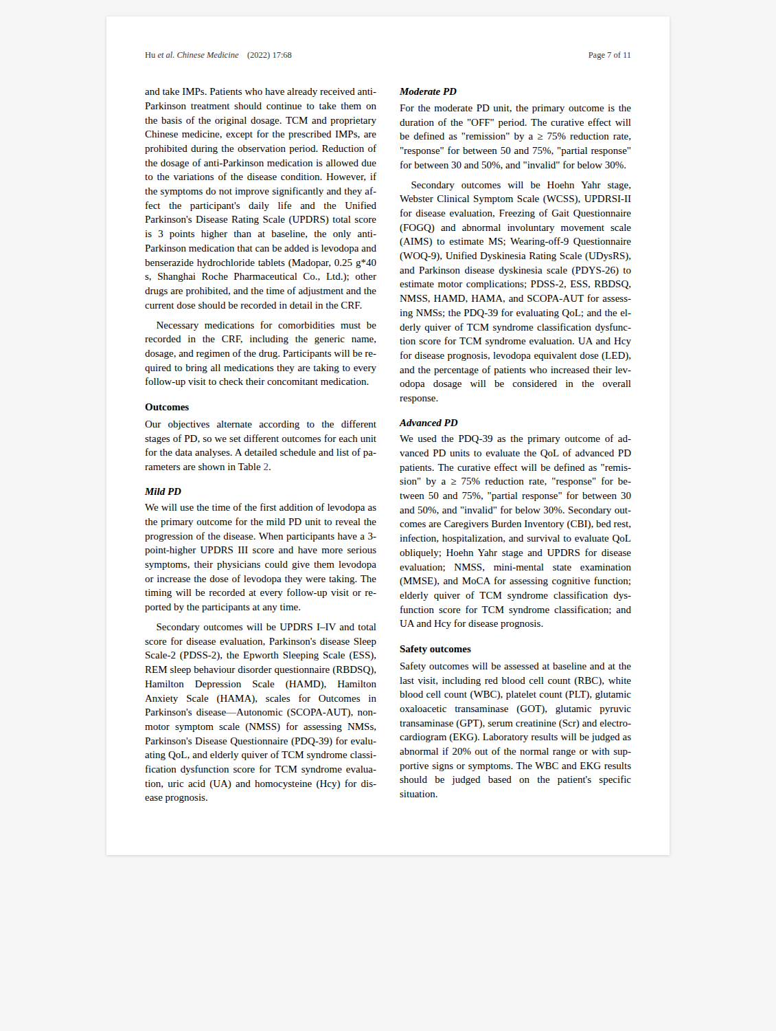Hu et al. Chinese Medicine (2022) 17:68
Page 7 of 11
and take IMPs. Patients who have already received anti-Parkinson treatment should continue to take them on the basis of the original dosage. TCM and proprietary Chinese medicine, except for the prescribed IMPs, are prohibited during the observation period. Reduction of the dosage of anti-Parkinson medication is allowed due to the variations of the disease condition. However, if the symptoms do not improve significantly and they affect the participant's daily life and the Unified Parkinson's Disease Rating Scale (UPDRS) total score is 3 points higher than at baseline, the only anti-Parkinson medication that can be added is levodopa and benserazide hydrochloride tablets (Madopar, 0.25 g*40 s, Shanghai Roche Pharmaceutical Co., Ltd.); other drugs are prohibited, and the time of adjustment and the current dose should be recorded in detail in the CRF.
Necessary medications for comorbidities must be recorded in the CRF, including the generic name, dosage, and regimen of the drug. Participants will be required to bring all medications they are taking to every follow-up visit to check their concomitant medication.
Outcomes
Our objectives alternate according to the different stages of PD, so we set different outcomes for each unit for the data analyses. A detailed schedule and list of parameters are shown in Table 2.
Mild PD
We will use the time of the first addition of levodopa as the primary outcome for the mild PD unit to reveal the progression of the disease. When participants have a 3-point-higher UPDRS III score and have more serious symptoms, their physicians could give them levodopa or increase the dose of levodopa they were taking. The timing will be recorded at every follow-up visit or reported by the participants at any time.
Secondary outcomes will be UPDRS I–IV and total score for disease evaluation, Parkinson's disease Sleep Scale-2 (PDSS-2), the Epworth Sleeping Scale (ESS), REM sleep behaviour disorder questionnaire (RBDSQ), Hamilton Depression Scale (HAMD), Hamilton Anxiety Scale (HAMA), scales for Outcomes in Parkinson's disease—Autonomic (SCOPA-AUT), nonmotor symptom scale (NMSS) for assessing NMSs, Parkinson's Disease Questionnaire (PDQ-39) for evaluating QoL, and elderly quiver of TCM syndrome classification dysfunction score for TCM syndrome evaluation, uric acid (UA) and homocysteine (Hcy) for disease prognosis.
Moderate PD
For the moderate PD unit, the primary outcome is the duration of the "OFF" period. The curative effect will be defined as "remission" by a ≥ 75% reduction rate, "response" for between 50 and 75%, "partial response" for between 30 and 50%, and "invalid" for below 30%.
Secondary outcomes will be Hoehn Yahr stage, Webster Clinical Symptom Scale (WCSS), UPDRSI-II for disease evaluation, Freezing of Gait Questionnaire (FOGQ) and abnormal involuntary movement scale (AIMS) to estimate MS; Wearing-off-9 Questionnaire (WOQ-9), Unified Dyskinesia Rating Scale (UDysRS), and Parkinson disease dyskinesia scale (PDYS-26) to estimate motor complications; PDSS-2, ESS, RBDSQ, NMSS, HAMD, HAMA, and SCOPA-AUT for assessing NMSs; the PDQ-39 for evaluating QoL; and the elderly quiver of TCM syndrome classification dysfunction score for TCM syndrome evaluation. UA and Hcy for disease prognosis, levodopa equivalent dose (LED), and the percentage of patients who increased their levodopa dosage will be considered in the overall response.
Advanced PD
We used the PDQ-39 as the primary outcome of advanced PD units to evaluate the QoL of advanced PD patients. The curative effect will be defined as "remission" by a ≥ 75% reduction rate, "response" for between 50 and 75%, "partial response" for between 30 and 50%, and "invalid" for below 30%. Secondary outcomes are Caregivers Burden Inventory (CBI), bed rest, infection, hospitalization, and survival to evaluate QoL obliquely; Hoehn Yahr stage and UPDRS for disease evaluation; NMSS, mini-mental state examination (MMSE), and MoCA for assessing cognitive function; elderly quiver of TCM syndrome classification dysfunction score for TCM syndrome classification; and UA and Hcy for disease prognosis.
Safety outcomes
Safety outcomes will be assessed at baseline and at the last visit, including red blood cell count (RBC), white blood cell count (WBC), platelet count (PLT), glutamic oxaloacetic transaminase (GOT), glutamic pyruvic transaminase (GPT), serum creatinine (Scr) and electrocardiogram (EKG). Laboratory results will be judged as abnormal if 20% out of the normal range or with supportive signs or symptoms. The WBC and EKG results should be judged based on the patient's specific situation.